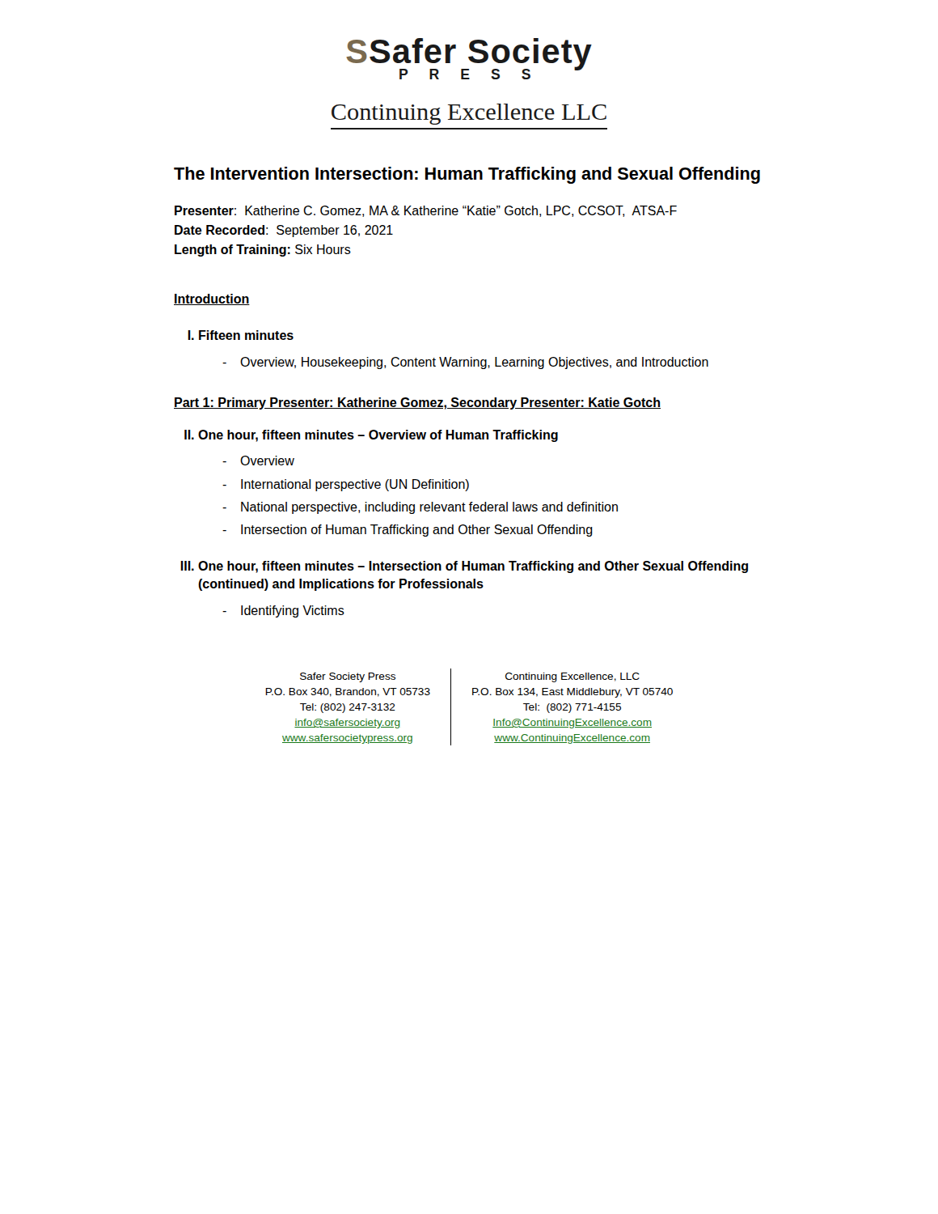SSafer Society
P R E S S
Continuing Excellence LLC
The Intervention Intersection: Human Trafficking and Sexual Offending
Presenter: Katherine C. Gomez, MA & Katherine “Katie” Gotch, LPC, CCSOT, ATSA-F
Date Recorded: September 16, 2021
Length of Training: Six Hours
Introduction
Fifteen minutes
Overview, Housekeeping, Content Warning, Learning Objectives, and Introduction
Part 1: Primary Presenter: Katherine Gomez, Secondary Presenter: Katie Gotch
One hour, fifteen minutes – Overview of Human Trafficking
Overview
International perspective (UN Definition)
National perspective, including relevant federal laws and definition
Intersection of Human Trafficking and Other Sexual Offending
One hour, fifteen minutes – Intersection of Human Trafficking and Other Sexual Offending (continued) and Implications for Professionals
Identifying Victims
Safer Society Press
P.O. Box 340, Brandon, VT 05733
Tel: (802) 247-3132
info@safersociety.org
www.safersocietypress.org
Continuing Excellence, LLC
P.O. Box 134, East Middlebury, VT 05740
Tel: (802) 771-4155
Info@ContinuingExcellence.com
www.ContinuingExcellence.com